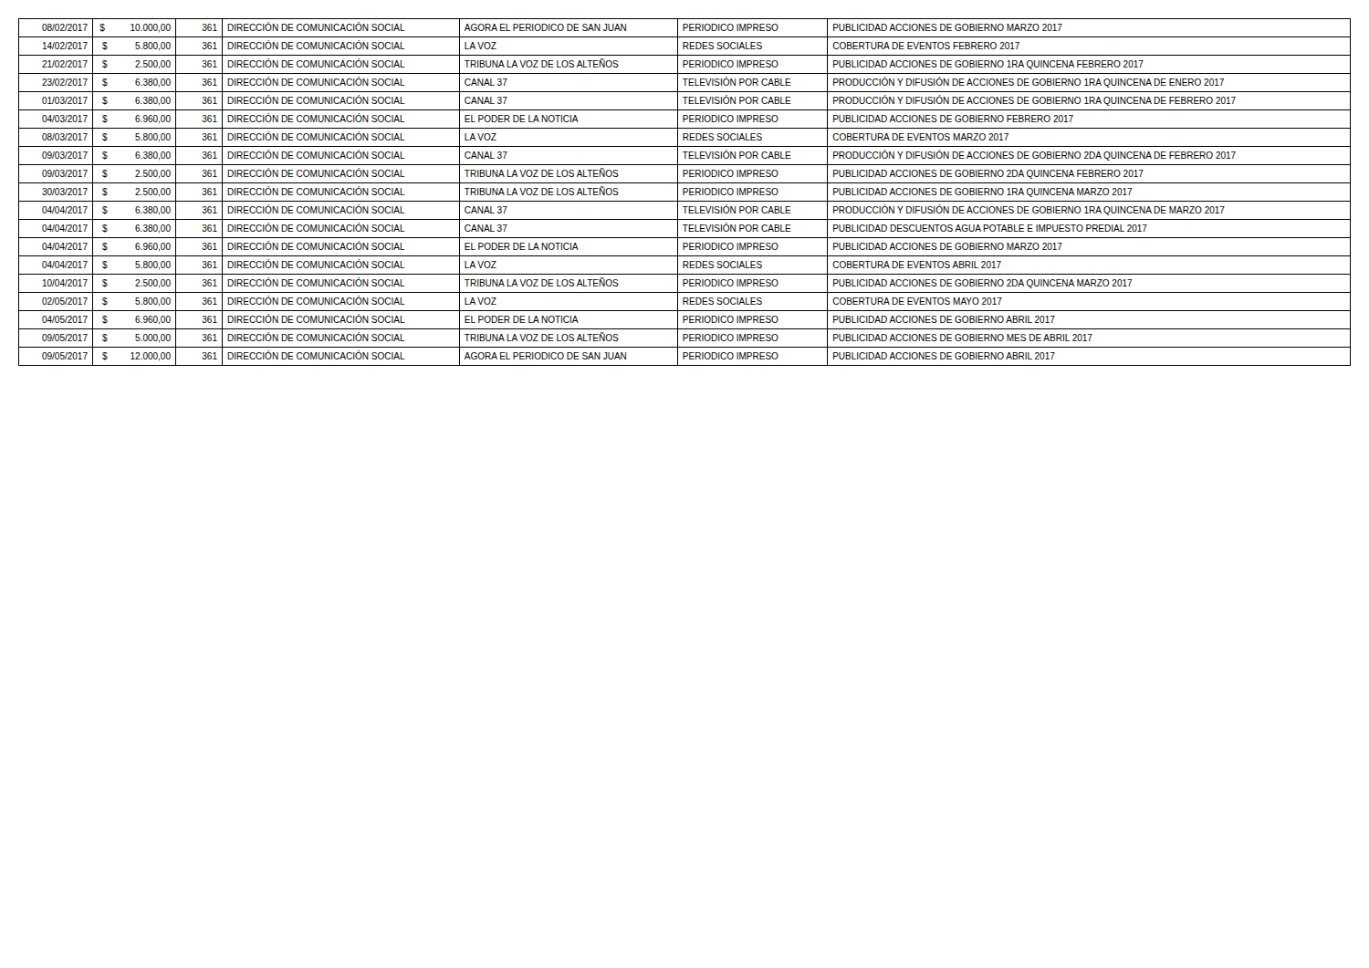| 08/02/2017 | $ 10.000,00 | 361 | DIRECCIÓN DE COMUNICACIÓN SOCIAL | AGORA EL PERIODICO DE SAN JUAN | PERIODICO IMPRESO | PUBLICIDAD ACCIONES DE GOBIERNO MARZO 2017 |
| 14/02/2017 | $ 5.800,00 | 361 | DIRECCIÓN DE COMUNICACIÓN SOCIAL | LA VOZ | REDES SOCIALES | COBERTURA DE EVENTOS FEBRERO 2017 |
| 21/02/2017 | $ 2.500,00 | 361 | DIRECCIÓN DE COMUNICACIÓN SOCIAL | TRIBUNA LA VOZ DE LOS ALTEÑOS | PERIODICO IMPRESO | PUBLICIDAD ACCIONES DE GOBIERNO 1RA QUINCENA FEBRERO 2017 |
| 23/02/2017 | $ 6.380,00 | 361 | DIRECCIÓN DE COMUNICACIÓN SOCIAL | CANAL 37 | TELEVISIÓN POR CABLE | PRODUCCIÓN Y DIFUSIÓN DE ACCIONES DE GOBIERNO 1RA QUINCENA DE ENERO 2017 |
| 01/03/2017 | $ 6.380,00 | 361 | DIRECCIÓN DE COMUNICACIÓN SOCIAL | CANAL 37 | TELEVISIÓN POR CABLE | PRODUCCIÓN Y DIFUSIÓN DE ACCIONES DE GOBIERNO 1RA QUINCENA DE FEBRERO 2017 |
| 04/03/2017 | $ 6.960,00 | 361 | DIRECCIÓN DE COMUNICACIÓN SOCIAL | EL PODER DE LA NOTICIA | PERIODICO IMPRESO | PUBLICIDAD ACCIONES DE GOBIERNO FEBRERO 2017 |
| 08/03/2017 | $ 5.800,00 | 361 | DIRECCIÓN DE COMUNICACIÓN SOCIAL | LA VOZ | REDES SOCIALES | COBERTURA DE EVENTOS MARZO 2017 |
| 09/03/2017 | $ 6.380,00 | 361 | DIRECCIÓN DE COMUNICACIÓN SOCIAL | CANAL 37 | TELEVISIÓN POR CABLE | PRODUCCIÓN Y DIFUSIÓN DE ACCIONES DE GOBIERNO 2DA QUINCENA DE FEBRERO 2017 |
| 09/03/2017 | $ 2.500,00 | 361 | DIRECCIÓN DE COMUNICACIÓN SOCIAL | TRIBUNA LA VOZ DE LOS ALTEÑOS | PERIODICO IMPRESO | PUBLICIDAD ACCIONES DE GOBIERNO 2DA QUINCENA FEBRERO 2017 |
| 30/03/2017 | $ 2.500,00 | 361 | DIRECCIÓN DE COMUNICACIÓN SOCIAL | TRIBUNA LA VOZ DE LOS ALTEÑOS | PERIODICO IMPRESO | PUBLICIDAD ACCIONES DE GOBIERNO 1RA QUINCENA MARZO 2017 |
| 04/04/2017 | $ 6.380,00 | 361 | DIRECCIÓN DE COMUNICACIÓN SOCIAL | CANAL 37 | TELEVISIÓN POR CABLE | PRODUCCIÓN Y DIFUSIÓN DE ACCIONES DE GOBIERNO 1RA QUINCENA DE MARZO 2017 |
| 04/04/2017 | $ 6.380,00 | 361 | DIRECCIÓN DE COMUNICACIÓN SOCIAL | CANAL 37 | TELEVISIÓN POR CABLE | PUBLICIDAD DESCUENTOS AGUA POTABLE E IMPUESTO PREDIAL 2017 |
| 04/04/2017 | $ 6.960,00 | 361 | DIRECCIÓN DE COMUNICACIÓN SOCIAL | EL PODER DE LA NOTICIA | PERIODICO IMPRESO | PUBLICIDAD ACCIONES DE GOBIERNO MARZO 2017 |
| 04/04/2017 | $ 5.800,00 | 361 | DIRECCIÓN DE COMUNICACIÓN SOCIAL | LA VOZ | REDES SOCIALES | COBERTURA DE EVENTOS ABRIL 2017 |
| 10/04/2017 | $ 2.500,00 | 361 | DIRECCIÓN DE COMUNICACIÓN SOCIAL | TRIBUNA LA VOZ DE LOS ALTEÑOS | PERIODICO IMPRESO | PUBLICIDAD ACCIONES DE GOBIERNO 2DA QUINCENA MARZO 2017 |
| 02/05/2017 | $ 5.800,00 | 361 | DIRECCIÓN DE COMUNICACIÓN SOCIAL | LA VOZ | REDES SOCIALES | COBERTURA DE EVENTOS MAYO 2017 |
| 04/05/2017 | $ 6.960,00 | 361 | DIRECCIÓN DE COMUNICACIÓN SOCIAL | EL PODER DE LA NOTICIA | PERIODICO IMPRESO | PUBLICIDAD ACCIONES DE GOBIERNO ABRIL 2017 |
| 09/05/2017 | $ 5.000,00 | 361 | DIRECCIÓN DE COMUNICACIÓN SOCIAL | TRIBUNA LA VOZ DE LOS ALTEÑOS | PERIODICO IMPRESO | PUBLICIDAD ACCIONES DE GOBIERNO MES DE ABRIL 2017 |
| 09/05/2017 | $ 12.000,00 | 361 | DIRECCIÓN DE COMUNICACIÓN SOCIAL | AGORA EL PERIODICO DE SAN JUAN | PERIODICO IMPRESO | PUBLICIDAD ACCIONES DE GOBIERNO ABRIL 2017 |